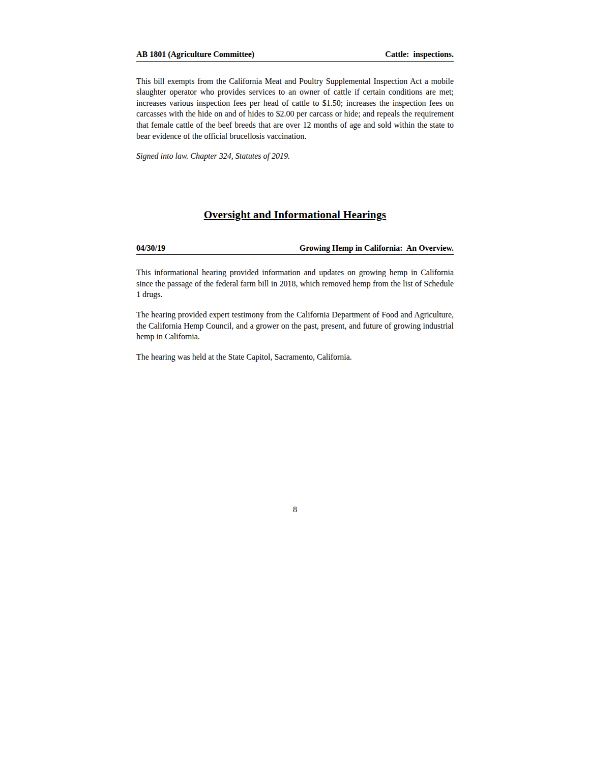AB 1801 (Agriculture Committee) Cattle: inspections.
This bill exempts from the California Meat and Poultry Supplemental Inspection Act a mobile slaughter operator who provides services to an owner of cattle if certain conditions are met; increases various inspection fees per head of cattle to $1.50; increases the inspection fees on carcasses with the hide on and of hides to $2.00 per carcass or hide; and repeals the requirement that female cattle of the beef breeds that are over 12 months of age and sold within the state to bear evidence of the official brucellosis vaccination.
Signed into law. Chapter 324, Statutes of 2019.
Oversight and Informational Hearings
04/30/19 Growing Hemp in California: An Overview.
This informational hearing provided information and updates on growing hemp in California since the passage of the federal farm bill in 2018, which removed hemp from the list of Schedule 1 drugs.
The hearing provided expert testimony from the California Department of Food and Agriculture, the California Hemp Council, and a grower on the past, present, and future of growing industrial hemp in California.
The hearing was held at the State Capitol, Sacramento, California.
8